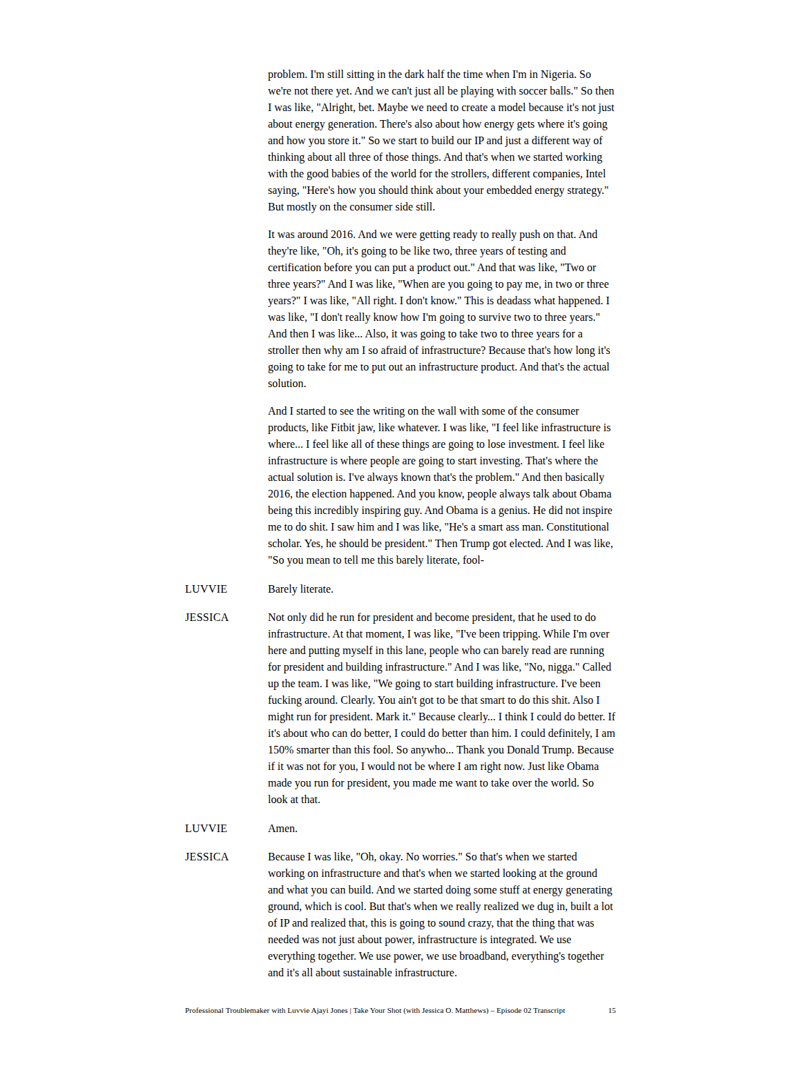problem. I'm still sitting in the dark half the time when I'm in Nigeria. So we're not there yet. And we can't just all be playing with soccer balls." So then I was like, "Alright, bet. Maybe we need to create a model because it's not just about energy generation. There's also about how energy gets where it's going and how you store it." So we start to build our IP and just a different way of thinking about all three of those things. And that's when we started working with the good babies of the world for the strollers, different companies, Intel saying, "Here's how you should think about your embedded energy strategy." But mostly on the consumer side still.
It was around 2016. And we were getting ready to really push on that. And they're like, "Oh, it's going to be like two, three years of testing and certification before you can put a product out." And that was like, "Two or three years?" And I was like, "When are you going to pay me, in two or three years?" I was like, "All right. I don't know." This is deadass what happened. I was like, "I don't really know how I'm going to survive two to three years." And then I was like... Also, it was going to take two to three years for a stroller then why am I so afraid of infrastructure? Because that's how long it's going to take for me to put out an infrastructure product. And that's the actual solution.
And I started to see the writing on the wall with some of the consumer products, like Fitbit jaw, like whatever. I was like, "I feel like infrastructure is where... I feel like all of these things are going to lose investment. I feel like infrastructure is where people are going to start investing. That's where the actual solution is. I've always known that's the problem." And then basically 2016, the election happened. And you know, people always talk about Obama being this incredibly inspiring guy. And Obama is a genius. He did not inspire me to do shit. I saw him and I was like, "He's a smart ass man. Constitutional scholar. Yes, he should be president." Then Trump got elected. And I was like, "So you mean to tell me this barely literate, fool-
LUVVIE
Barely literate.
JESSICA
Not only did he run for president and become president, that he used to do infrastructure. At that moment, I was like, "I've been tripping. While I'm over here and putting myself in this lane, people who can barely read are running for president and building infrastructure." And I was like, "No, nigga." Called up the team. I was like, "We going to start building infrastructure. I've been fucking around. Clearly. You ain't got to be that smart to do this shit. Also I might run for president. Mark it." Because clearly... I think I could do better. If it's about who can do better, I could do better than him. I could definitely, I am 150% smarter than this fool. So anywho... Thank you Donald Trump. Because if it was not for you, I would not be where I am right now. Just like Obama made you run for president, you made me want to take over the world. So look at that.
LUVVIE
Amen.
JESSICA
Because I was like, "Oh, okay. No worries." So that's when we started working on infrastructure and that's when we started looking at the ground and what you can build. And we started doing some stuff at energy generating ground, which is cool. But that's when we really realized we dug in, built a lot of IP and realized that, this is going to sound crazy, that the thing that was needed was not just about power, infrastructure is integrated. We use everything together. We use power, we use broadband, everything's together and it's all about sustainable infrastructure.
Professional Troublemaker with Luvvie Ajayi Jones | Take Your Shot (with Jessica O. Matthews) – Episode 02 Transcript
15